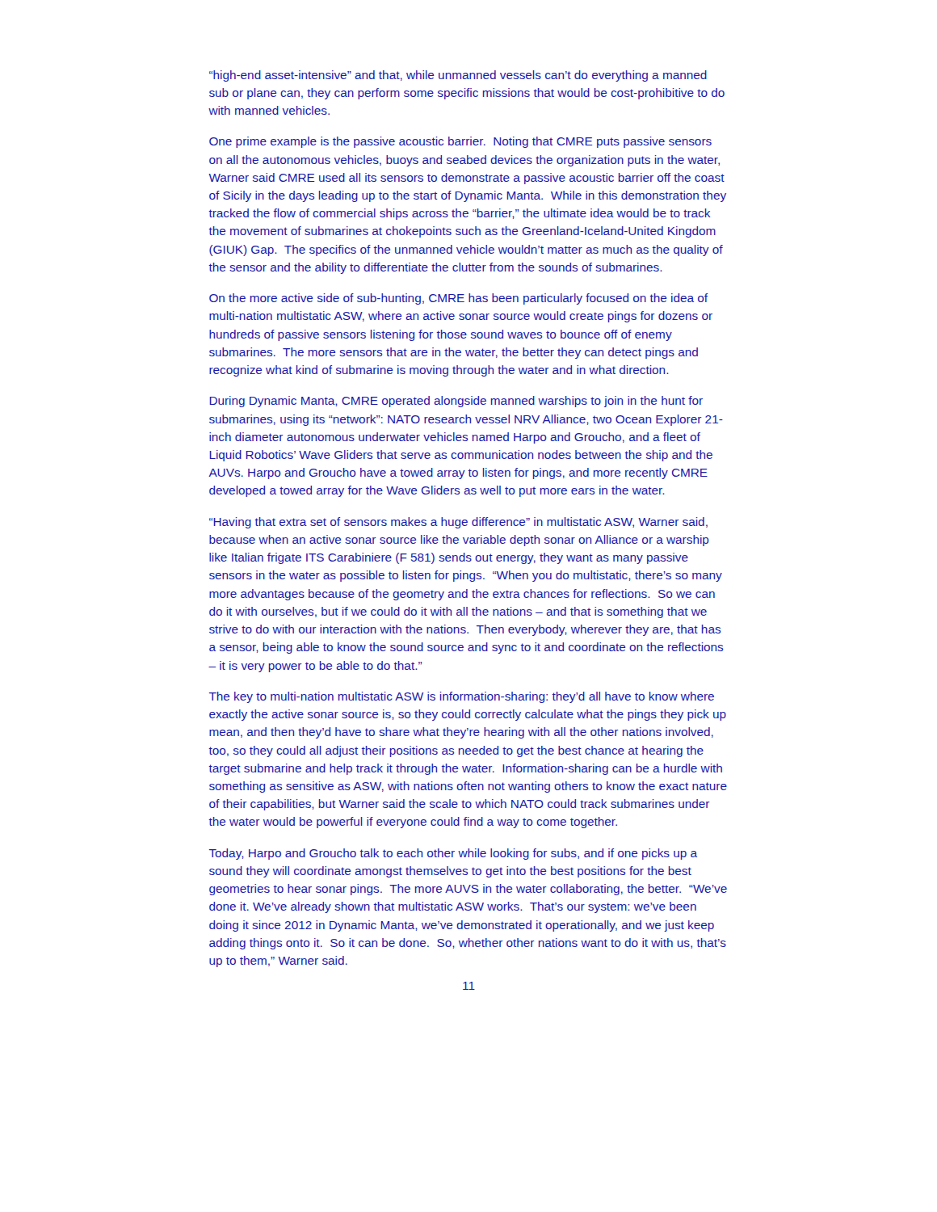“high-end asset-intensive” and that, while unmanned vessels can’t do everything a manned sub or plane can, they can perform some specific missions that would be cost-prohibitive to do with manned vehicles.
One prime example is the passive acoustic barrier. Noting that CMRE puts passive sensors on all the autonomous vehicles, buoys and seabed devices the organization puts in the water, Warner said CMRE used all its sensors to demonstrate a passive acoustic barrier off the coast of Sicily in the days leading up to the start of Dynamic Manta. While in this demonstration they tracked the flow of commercial ships across the “barrier,” the ultimate idea would be to track the movement of submarines at chokepoints such as the Greenland-Iceland-United Kingdom (GIUK) Gap. The specifics of the unmanned vehicle wouldn’t matter as much as the quality of the sensor and the ability to differentiate the clutter from the sounds of submarines.
On the more active side of sub-hunting, CMRE has been particularly focused on the idea of multi-nation multistatic ASW, where an active sonar source would create pings for dozens or hundreds of passive sensors listening for those sound waves to bounce off of enemy submarines. The more sensors that are in the water, the better they can detect pings and recognize what kind of submarine is moving through the water and in what direction.
During Dynamic Manta, CMRE operated alongside manned warships to join in the hunt for submarines, using its “network”: NATO research vessel NRV Alliance, two Ocean Explorer 21-inch diameter autonomous underwater vehicles named Harpo and Groucho, and a fleet of Liquid Robotics’ Wave Gliders that serve as communication nodes between the ship and the AUVs. Harpo and Groucho have a towed array to listen for pings, and more recently CMRE developed a towed array for the Wave Gliders as well to put more ears in the water.
“Having that extra set of sensors makes a huge difference” in multistatic ASW, Warner said, because when an active sonar source like the variable depth sonar on Alliance or a warship like Italian frigate ITS Carabiniere (F 581) sends out energy, they want as many passive sensors in the water as possible to listen for pings. “When you do multistatic, there’s so many more advantages because of the geometry and the extra chances for reflections. So we can do it with ourselves, but if we could do it with all the nations – and that is something that we strive to do with our interaction with the nations. Then everybody, wherever they are, that has a sensor, being able to know the sound source and sync to it and coordinate on the reflections – it is very power to be able to do that.”
The key to multi-nation multistatic ASW is information-sharing: they’d all have to know where exactly the active sonar source is, so they could correctly calculate what the pings they pick up mean, and then they’d have to share what they’re hearing with all the other nations involved, too, so they could all adjust their positions as needed to get the best chance at hearing the target submarine and help track it through the water. Information-sharing can be a hurdle with something as sensitive as ASW, with nations often not wanting others to know the exact nature of their capabilities, but Warner said the scale to which NATO could track submarines under the water would be powerful if everyone could find a way to come together.
Today, Harpo and Groucho talk to each other while looking for subs, and if one picks up a sound they will coordinate amongst themselves to get into the best positions for the best geometries to hear sonar pings. The more AUVS in the water collaborating, the better. “We’ve done it. We’ve already shown that multistatic ASW works. That’s our system: we’ve been doing it since 2012 in Dynamic Manta, we’ve demonstrated it operationally, and we just keep adding things onto it. So it can be done. So, whether other nations want to do it with us, that’s up to them,” Warner said.
11